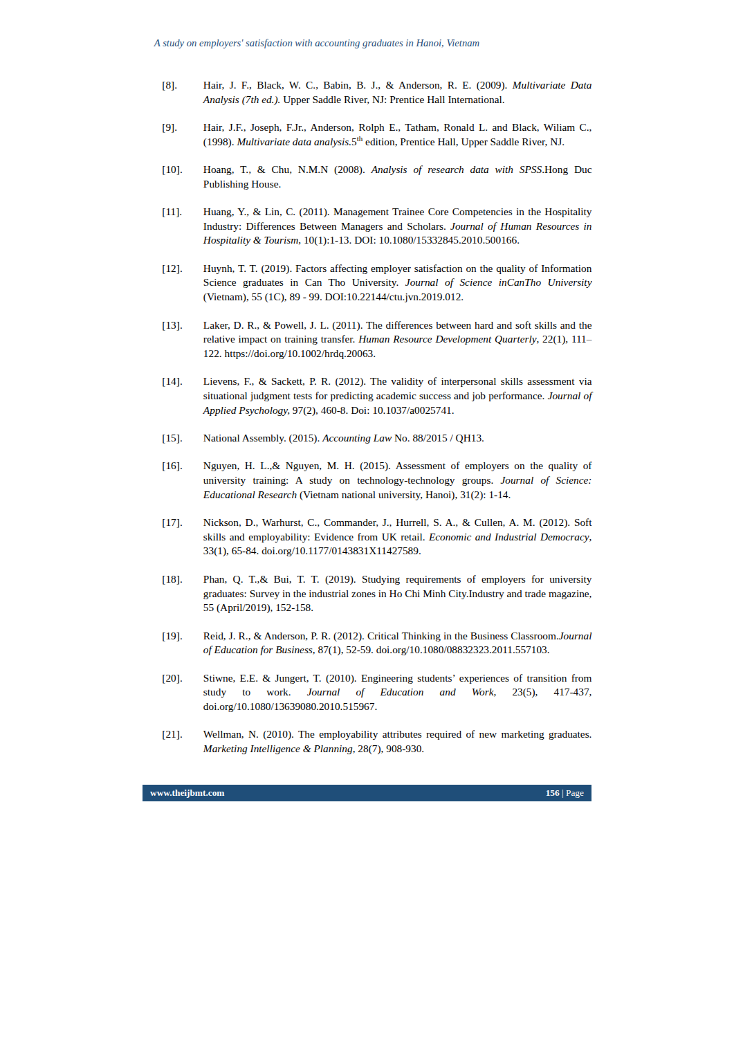A study on employers' satisfaction with accounting graduates in Hanoi, Vietnam
[8]. Hair, J. F., Black, W. C., Babin, B. J., & Anderson, R. E. (2009). Multivariate Data Analysis (7th ed.). Upper Saddle River, NJ: Prentice Hall International.
[9]. Hair, J.F., Joseph, F.Jr., Anderson, Rolph E., Tatham, Ronald L. and Black, Wiliam C., (1998). Multivariate data analysis. 5th edition, Prentice Hall, Upper Saddle River, NJ.
[10]. Hoang, T., & Chu, N.M.N (2008). Analysis of research data with SPSS.Hong Duc Publishing House.
[11]. Huang, Y., & Lin, C. (2011). Management Trainee Core Competencies in the Hospitality Industry: Differences Between Managers and Scholars. Journal of Human Resources in Hospitality & Tourism, 10(1):1-13. DOI: 10.1080/15332845.2010.500166.
[12]. Huynh, T. T. (2019). Factors affecting employer satisfaction on the quality of Information Science graduates in Can Tho University. Journal of Science inCanTho University (Vietnam), 55 (1C), 89 - 99. DOI:10.22144/ctu.jvn.2019.012.
[13]. Laker, D. R., & Powell, J. L. (2011). The differences between hard and soft skills and the relative impact on training transfer. Human Resource Development Quarterly, 22(1), 111–122. https://doi.org/10.1002/hrdq.20063.
[14]. Lievens, F., & Sackett, P. R. (2012). The validity of interpersonal skills assessment via situational judgment tests for predicting academic success and job performance. Journal of Applied Psychology, 97(2), 460-8. Doi: 10.1037/a0025741.
[15]. National Assembly. (2015). Accounting Law No. 88/2015 / QH13.
[16]. Nguyen, H. L.,& Nguyen, M. H. (2015). Assessment of employers on the quality of university training: A study on technology-technology groups. Journal of Science: Educational Research (Vietnam national university, Hanoi), 31(2): 1-14.
[17]. Nickson, D., Warhurst, C., Commander, J., Hurrell, S. A., & Cullen, A. M. (2012). Soft skills and employability: Evidence from UK retail. Economic and Industrial Democracy, 33(1), 65-84. doi.org/10.1177/0143831X11427589.
[18]. Phan, Q. T.,& Bui, T. T. (2019). Studying requirements of employers for university graduates: Survey in the industrial zones in Ho Chi Minh City.Industry and trade magazine, 55 (April/2019), 152-158.
[19]. Reid, J. R., & Anderson, P. R. (2012). Critical Thinking in the Business Classroom.Journal of Education for Business, 87(1), 52-59. doi.org/10.1080/08832323.2011.557103.
[20]. Stiwne, E.E. & Jungert, T. (2010). Engineering students’ experiences of transition from study to work. Journal of Education and Work, 23(5), 417-437, doi.org/10.1080/13639080.2010.515967.
[21]. Wellman, N. (2010). The employability attributes required of new marketing graduates. Marketing Intelligence & Planning, 28(7), 908-930.
www.theijbmt.com 156 | Page